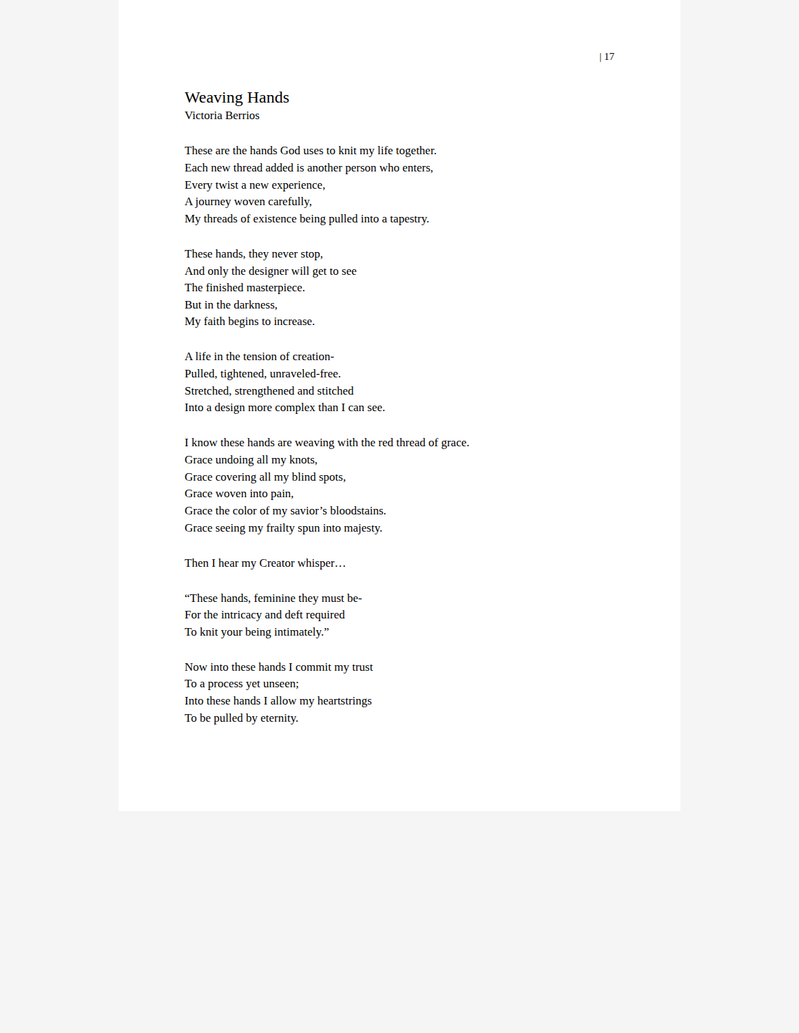| 17
Weaving Hands
Victoria Berrios
These are the hands God uses to knit my life together.
Each new thread added is another person who enters,
Every twist a new experience,
A journey woven carefully,
My threads of existence being pulled into a tapestry.
These hands, they never stop,
And only the designer will get to see
The finished masterpiece.
But in the darkness,
My faith begins to increase.
A life in the tension of creation-
Pulled, tightened, unraveled-free.
Stretched, strengthened and stitched
Into a design more complex than I can see.
I know these hands are weaving with the red thread of grace.
Grace undoing all my knots,
Grace covering all my blind spots,
Grace woven into pain,
Grace the color of my savior’s bloodstains.
Grace seeing my frailty spun into majesty.
Then I hear my Creator whisper…
“These hands, feminine they must be-
For the intricacy and deft required
To knit your being intimately.”
Now into these hands I commit my trust
To a process yet unseen;
Into these hands I allow my heartstrings
To be pulled by eternity.